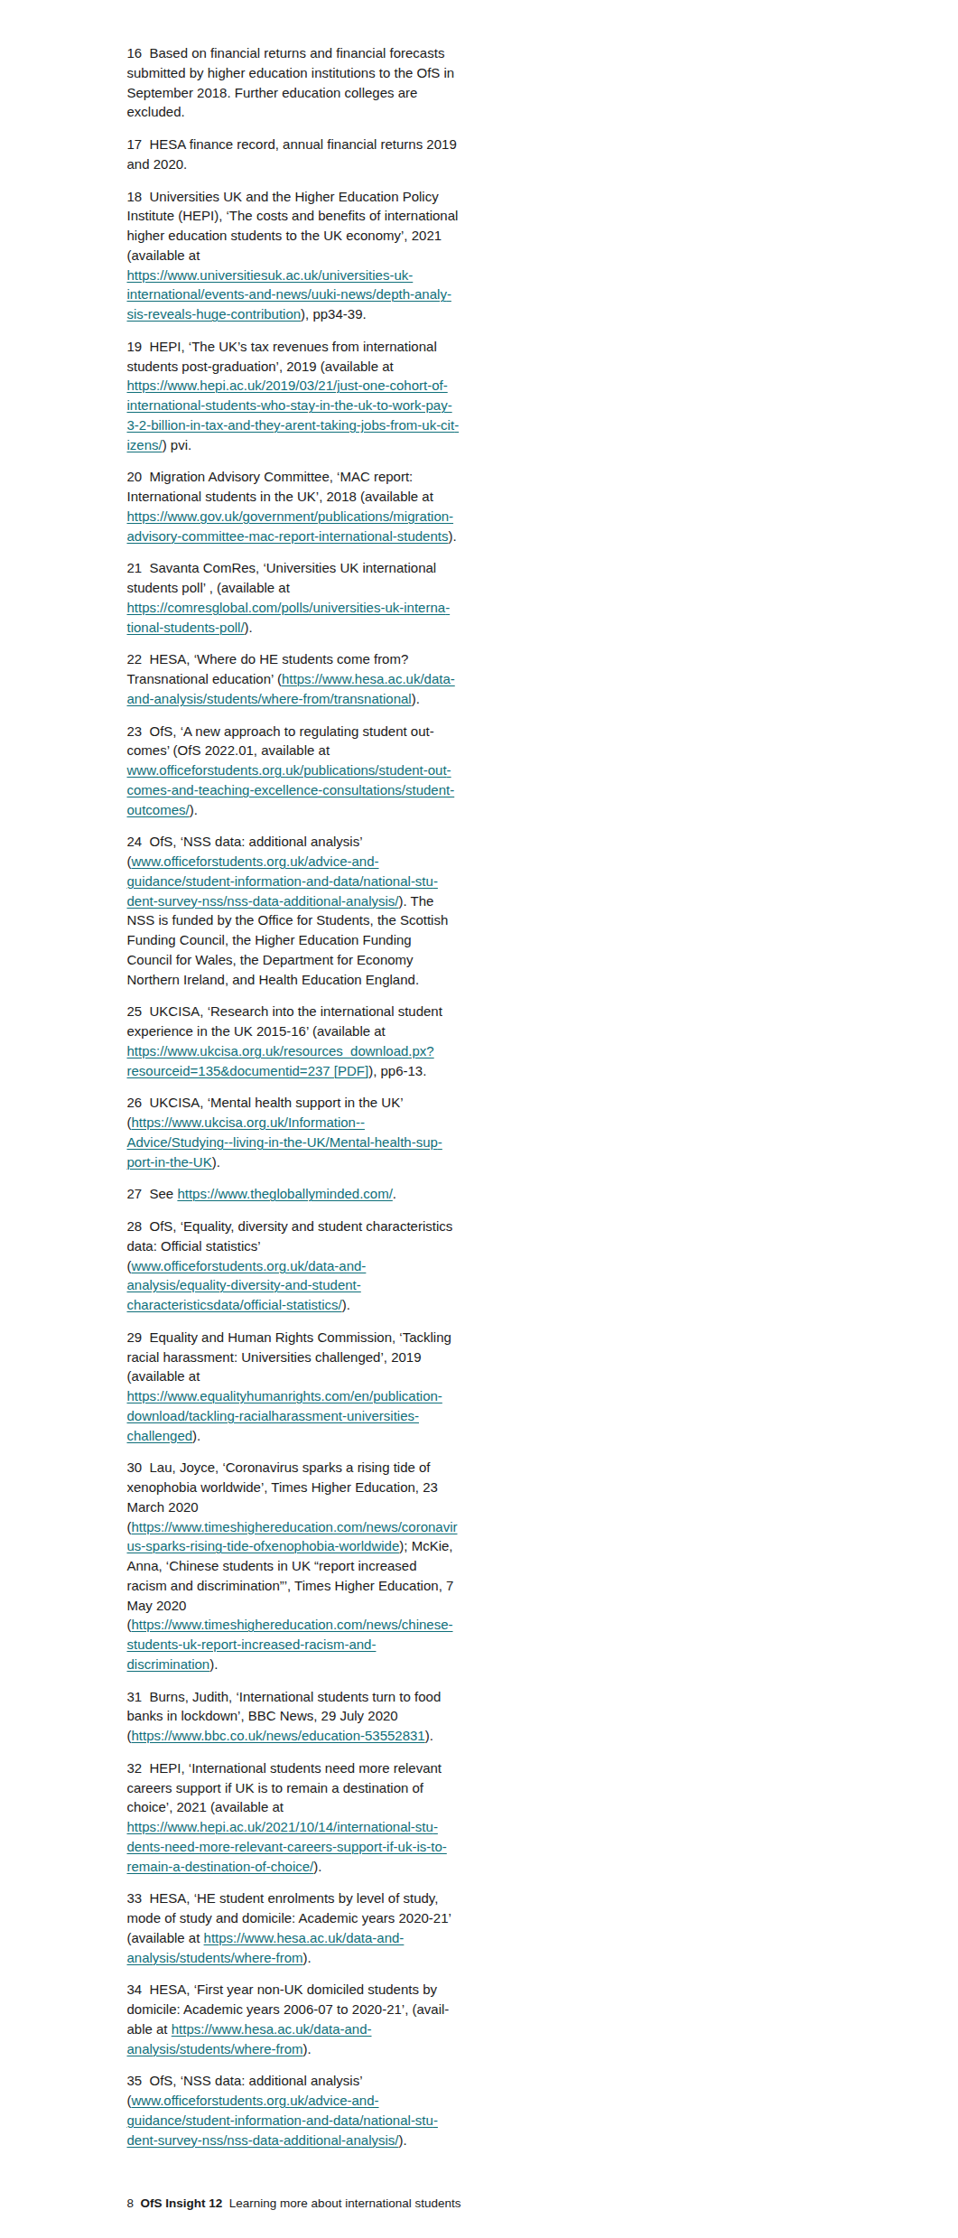16 Based on financial returns and financial forecasts submitted by higher education institutions to the OfS in September 2018. Further education colleges are excluded.
17 HESA finance record, annual financial returns 2019 and 2020.
18 Universities UK and the Higher Education Policy Institute (HEPI), ‘The costs and benefits of international higher education students to the UK economy’, 2021 (available at https://www.universitiesuk.ac.uk/universities-uk-international/events-and-news/uuki-news/depth-analysis-reveals-huge-contribution), pp34-39.
19 HEPI, ‘The UK’s tax revenues from international students post-graduation’, 2019 (available at https://www.hepi.ac.uk/2019/03/21/just-one-cohort-of-international-students-who-stay-in-the-uk-to-work-pay-3-2-billion-in-tax-and-they-arent-taking-jobs-from-uk-citizens/) pvi.
20 Migration Advisory Committee, ‘MAC report: International students in the UK’, 2018 (available at https://www.gov.uk/government/publications/migration-advisory-committee-mac-report-international-students).
21 Savanta ComRes, ‘Universities UK international students poll’ , (available at https://comresglobal.com/polls/universities-uk-international-students-poll/).
22 HESA, ‘Where do HE students come from? Transnational education’ (https://www.hesa.ac.uk/data-and-analysis/students/where-from/transnational).
23 OfS, ‘A new approach to regulating student outcomes’ (OfS 2022.01, available at www.officeforstudents.org.uk/publications/student-outcomes-and-teaching-excellence-consultations/student-outcomes/).
24 OfS, ‘NSS data: additional analysis’ (www.officeforstudents.org.uk/advice-and-guidance/student-information-and-data/national-student-survey-nss/nss-data-additional-analysis/). The NSS is funded by the Office for Students, the Scottish Funding Council, the Higher Education Funding Council for Wales, the Department for Economy Northern Ireland, and Health Education England.
25 UKCISA, ‘Research into the international student experience in the UK 2015-16’ (available at https://www.ukcisa.org.uk/resources_download.px?resourceid=135&documentid=237 [PDF]), pp6-13.
26 UKCISA, ‘Mental health support in the UK’ (https://www.ukcisa.org.uk/Information--Advice/Studying--living-in-the-UK/Mental-health-support-in-the-UK).
27 See https://www.thegloballyminded.com/.
28 OfS, ‘Equality, diversity and student characteristics data: Official statistics’ (www.officeforstudents.org.uk/data-and-analysis/equality-diversity-and-student-characteristicsdata/official-statistics/).
29 Equality and Human Rights Commission, ‘Tackling racial harassment: Universities challenged’, 2019 (available at https://www.equalityhumanrights.com/en/publication-download/tackling-racialharassment-universities-challenged).
30 Lau, Joyce, ‘Coronavirus sparks a rising tide of xenophobia worldwide’, Times Higher Education, 23 March 2020 (https://www.timeshighereducation.com/news/coronavirus-sparks-rising-tide-ofxenophobia-worldwide); McKie, Anna, ‘Chinese students in UK “report increased racism and discrimination”’, Times Higher Education, 7 May 2020 (https://www.timeshighereducation.com/news/chinese-students-uk-report-increased-racism-and-discrimination).
31 Burns, Judith, ‘International students turn to food banks in lockdown’, BBC News, 29 July 2020 (https://www.bbc.co.uk/news/education-53552831).
32 HEPI, ‘International students need more relevant careers support if UK is to remain a destination of choice’, 2021 (available at https://www.hepi.ac.uk/2021/10/14/international-students-need-more-relevant-careers-support-if-uk-is-to-remain-a-destination-of-choice/).
33 HESA, ‘HE student enrolments by level of study, mode of study and domicile: Academic years 2020-21’ (available at https://www.hesa.ac.uk/data-and-analysis/students/where-from).
34 HESA, ‘First year non-UK domiciled students by domicile: Academic years 2006-07 to 2020-21’, (available at https://www.hesa.ac.uk/data-and-analysis/students/where-from).
35 OfS, ‘NSS data: additional analysis’ (www.officeforstudents.org.uk/advice-and-guidance/student-information-and-data/national-student-survey-nss/nss-data-additional-analysis/).
8 OfS Insight 12 Learning more about international students